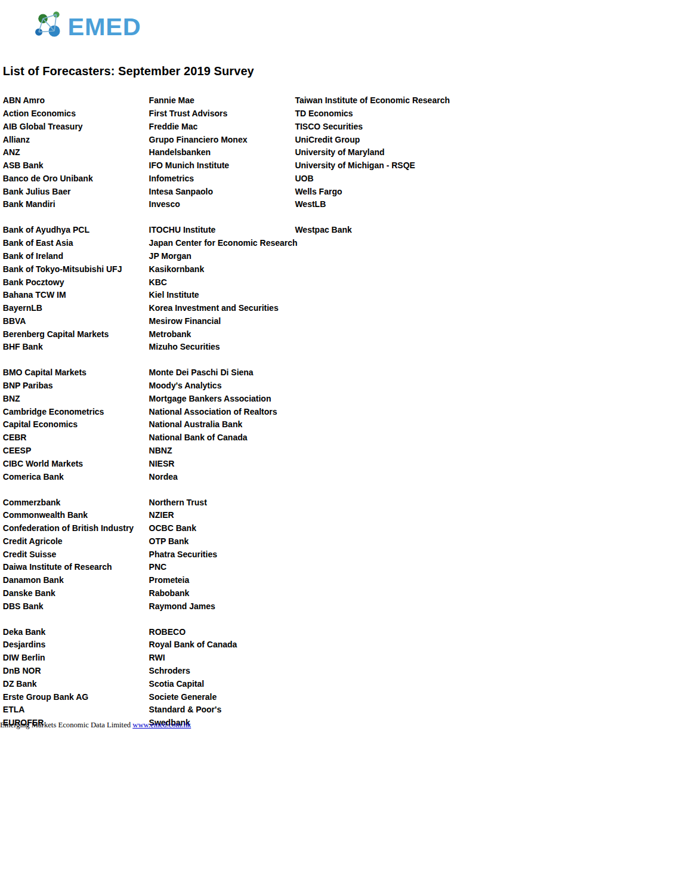EMED
List of Forecasters: September 2019 Survey
ABN Amro
Action Economics
AIB Global Treasury
Allianz
ANZ
ASB Bank
Banco de Oro Unibank
Bank Julius Baer
Bank Mandiri
Bank of Ayudhya PCL
Bank of East Asia
Bank of Ireland
Bank of Tokyo-Mitsubishi UFJ
Bank Pocztowy
Bahana TCW IM
BayernLB
BBVA
Berenberg Capital Markets
BHF Bank
BMO Capital Markets
BNP Paribas
BNZ
Cambridge Econometrics
Capital Economics
CEBR
CEESP
CIBC World Markets
Comerica Bank
Commerzbank
Commonwealth Bank
Confederation of British Industry
Credit Agricole
Credit Suisse
Daiwa Institute of Research
Danamon Bank
Danske Bank
DBS Bank
Deka Bank
Desjardins
DIW Berlin
DnB NOR
DZ Bank
Erste Group Bank AG
ETLA
EUROFER
Fannie Mae
First Trust Advisors
Freddie Mac
Grupo Financiero Monex
Handelsbanken
IFO Munich Institute
Infometrics
Intesa Sanpaolo
Invesco
ITOCHU Institute
Japan Center for Economic Research
JP Morgan
Kasikornbank
KBC
Kiel Institute
Korea Investment and Securities
Mesirow Financial
Metrobank
Mizuho Securities
Monte Dei Paschi Di Siena
Moody's Analytics
Mortgage Bankers Association
National Association of Realtors
National Australia Bank
National Bank of Canada
NBNZ
NIESR
Nordea
Northern Trust
NZIER
OCBC Bank
OTP Bank
Phatra Securities
PNC
Prometeia
Rabobank
Raymond James
ROBECO
Royal Bank of Canada
RWI
Schroders
Scotia Capital
Societe Generale
Standard & Poor's
Swedbank
Taiwan Institute of Economic Research
TD Economics
TISCO Securities
UniCredit Group
University of Maryland
University of Michigan - RSQE
UOB
Wells Fargo
WestLB
Westpac Bank
Emerging Markets Economic Data Limited www.emed.com.hk